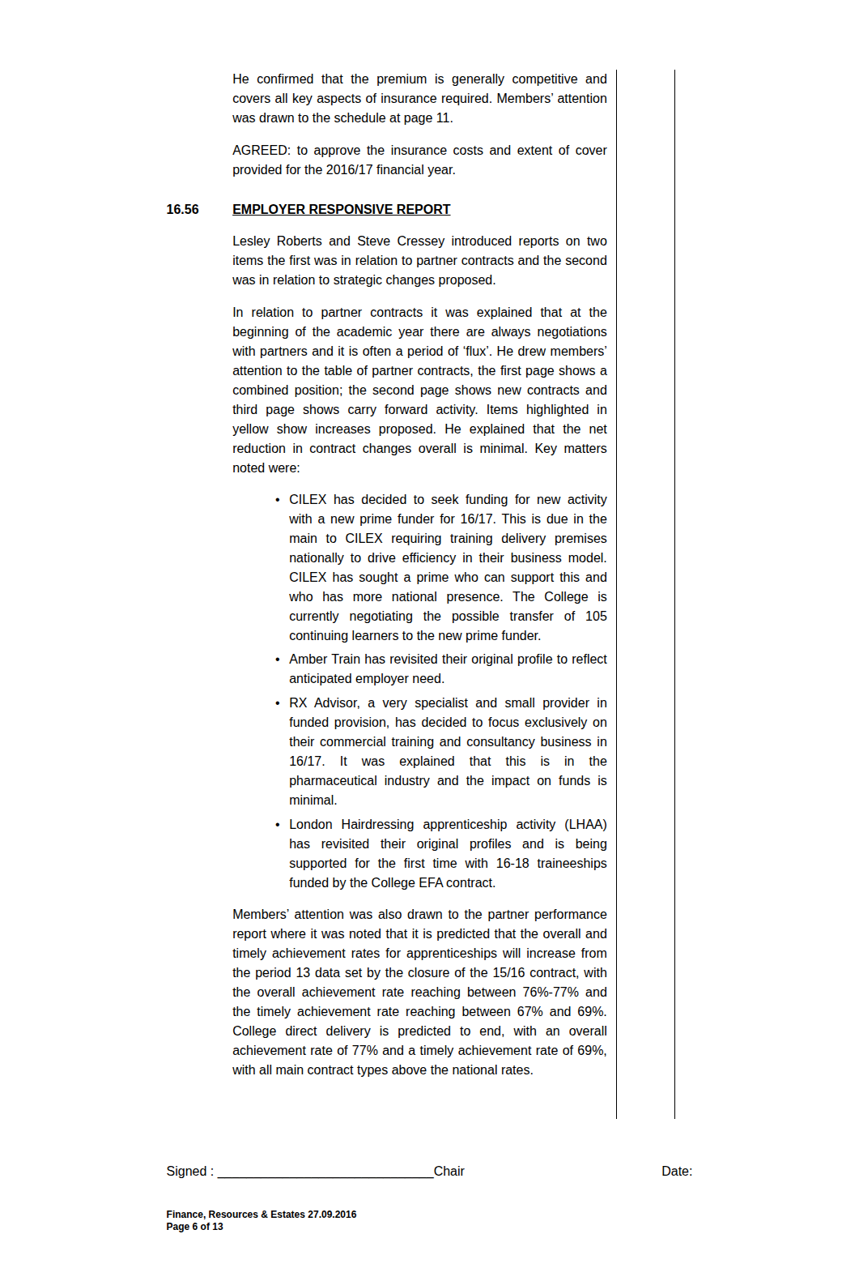He confirmed that the premium is generally competitive and covers all key aspects of insurance required. Members’ attention was drawn to the schedule at page 11.
AGREED: to approve the insurance costs and extent of cover provided for the 2016/17 financial year.
16.56
EMPLOYER RESPONSIVE REPORT
Lesley Roberts and Steve Cressey introduced reports on two items the first was in relation to partner contracts and the second was in relation to strategic changes proposed.
In relation to partner contracts it was explained that at the beginning of the academic year there are always negotiations with partners and it is often a period of ‘flux’. He drew members’ attention to the table of partner contracts, the first page shows a combined position; the second page shows new contracts and third page shows carry forward activity. Items highlighted in yellow show increases proposed. He explained that the net reduction in contract changes overall is minimal. Key matters noted were:
CILEX has decided to seek funding for new activity with a new prime funder for 16/17. This is due in the main to CILEX requiring training delivery premises nationally to drive efficiency in their business model. CILEX has sought a prime who can support this and who has more national presence. The College is currently negotiating the possible transfer of 105 continuing learners to the new prime funder.
Amber Train has revisited their original profile to reflect anticipated employer need.
RX Advisor, a very specialist and small provider in funded provision, has decided to focus exclusively on their commercial training and consultancy business in 16/17. It was explained that this is in the pharmaceutical industry and the impact on funds is minimal.
London Hairdressing apprenticeship activity (LHAA) has revisited their original profiles and is being supported for the first time with 16-18 traineeships funded by the College EFA contract.
Members’ attention was also drawn to the partner performance report where it was noted that it is predicted that the overall and timely achievement rates for apprenticeships will increase from the period 13 data set by the closure of the 15/16 contract, with the overall achievement rate reaching between 76%-77% and the timely achievement rate reaching between 67% and 69%. College direct delivery is predicted to end, with an overall achievement rate of 77% and a timely achievement rate of 69%, with all main contract types above the national rates.
Signed : ______________________________Chair Date:
Finance, Resources & Estates 27.09.2016
Page 6 of 13